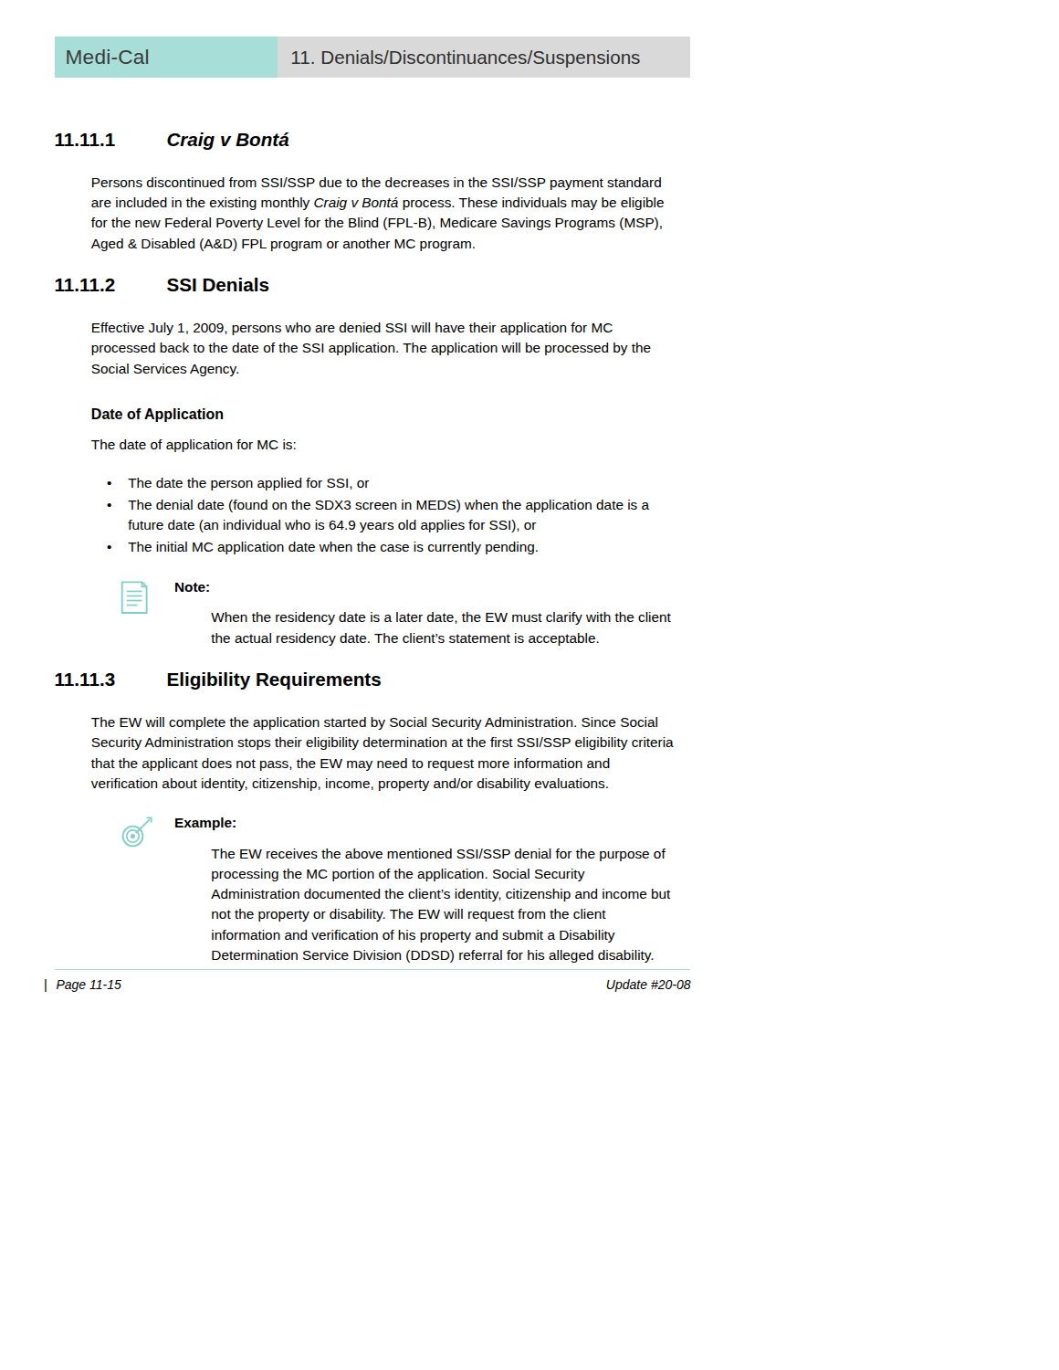Medi-Cal
11. Denials/Discontinuances/Suspensions
11.11.1 Craig v Bontá
Persons discontinued from SSI/SSP due to the decreases in the SSI/SSP payment standard are included in the existing monthly Craig v Bontá process. These individuals may be eligible for the new Federal Poverty Level for the Blind (FPL-B), Medicare Savings Programs (MSP), Aged & Disabled (A&D) FPL program or another MC program.
11.11.2 SSI Denials
Effective July 1, 2009, persons who are denied SSI will have their application for MC processed back to the date of the SSI application. The application will be processed by the Social Services Agency.
Date of Application
The date of application for MC is:
The date the person applied for SSI, or
The denial date (found on the SDX3 screen in MEDS) when the application date is a future date (an individual who is 64.9 years old applies for SSI), or
The initial MC application date when the case is currently pending.
Note:
When the residency date is a later date, the EW must clarify with the client the actual residency date. The client’s statement is acceptable.
11.11.3 Eligibility Requirements
The EW will complete the application started by Social Security Administration. Since Social Security Administration stops their eligibility determination at the first SSI/SSP eligibility criteria that the applicant does not pass, the EW may need to request more information and verification about identity, citizenship, income, property and/or disability evaluations.
Example:
The EW receives the above mentioned SSI/SSP denial for the purpose of processing the MC portion of the application. Social Security Administration documented the client’s identity, citizenship and income but not the property or disability. The EW will request from the client information and verification of his property and submit a Disability Determination Service Division (DDSD) referral for his alleged disability.
|Page 11-15
Update #20-08